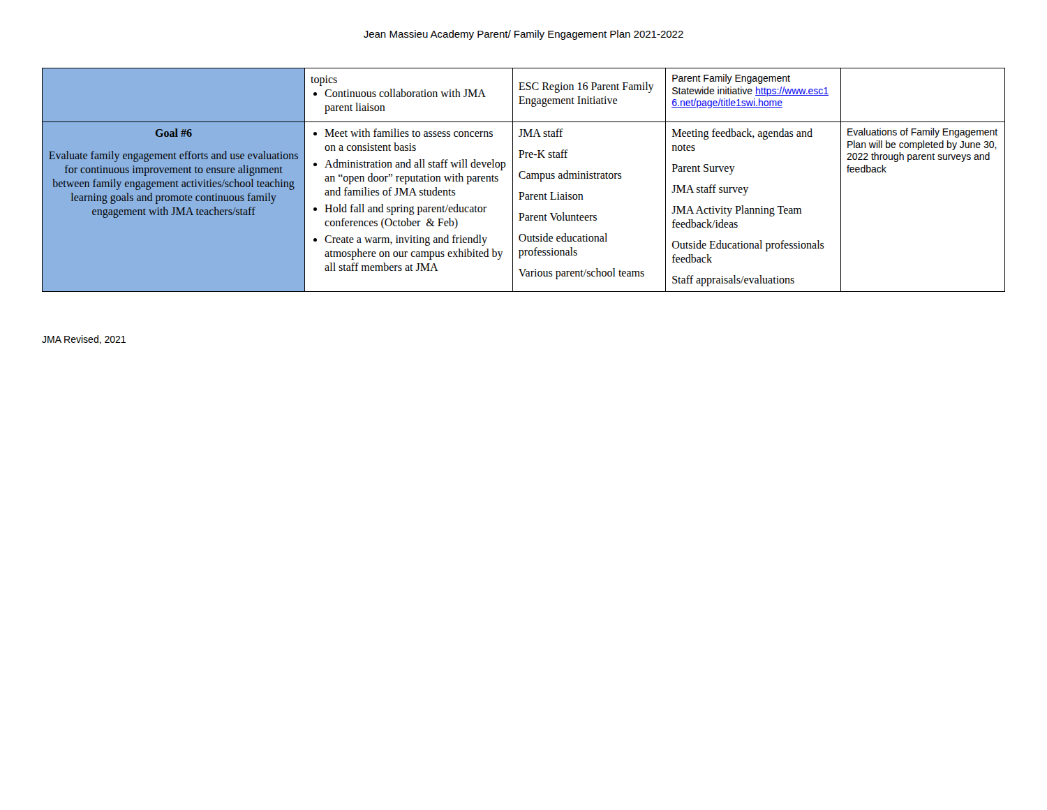Jean Massieu Academy Parent/ Family Engagement Plan 2021-2022
| | topics Continuous collaboration with JMA parent liaison | ESC Region 16 Parent Family Engagement Initiative | Parent Family Engagement Statewide initiative https://www.esc16.net/page/title1swi.home | |
| Goal #6 Evaluate family engagement efforts and use evaluations for continuous improvement to ensure alignment between family engagement activities/school teaching learning goals and promote continuous family engagement with JMA teachers/staff | Meet with families to assess concerns on a consistent basis Administration and all staff will develop an “open door” reputation with parents and families of JMA students Hold fall and spring parent/educator conferences (October & Feb) Create a warm, inviting and friendly atmosphere on our campus exhibited by all staff members at JMA | JMA staff Pre-K staff Campus administrators Parent Liaison Parent Volunteers Outside educational professionals Various parent/school teams | Meeting feedback, agendas and notes Parent Survey JMA staff survey JMA Activity Planning Team feedback/ideas Outside Educational professionals feedback Staff appraisals/evaluations | Evaluations of Family Engagement Plan will be completed by June 30, 2022 through parent surveys and feedback |
JMA Revised, 2021